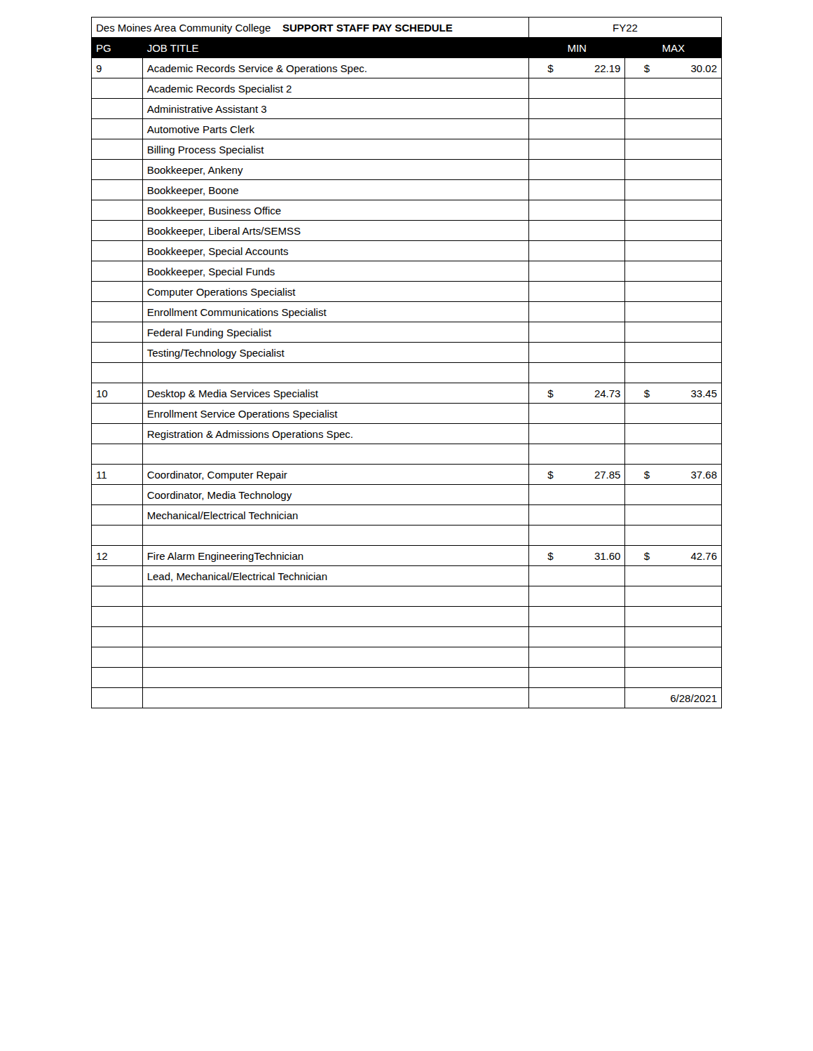| Des Moines Area Community College SUPPORT STAFF PAY SCHEDULE | FY22 |
| PG | JOB TITLE | MIN | MAX |
| 9 | Academic Records Service & Operations Spec. | $ 22.19 | $ 30.02 |
| | Academic Records Specialist 2 | | |
| | Administrative Assistant 3 | | |
| | Automotive Parts Clerk | | |
| | Billing Process Specialist | | |
| | Bookkeeper, Ankeny | | |
| | Bookkeeper, Boone | | |
| | Bookkeeper, Business Office | | |
| | Bookkeeper, Liberal Arts/SEMSS | | |
| | Bookkeeper, Special Accounts | | |
| | Bookkeeper, Special Funds | | |
| | Computer Operations Specialist | | |
| | Enrollment Communications Specialist | | |
| | Federal Funding Specialist | | |
| | Testing/Technology Specialist | | |
| 10 | Desktop & Media Services Specialist | $ 24.73 | $ 33.45 |
| | Enrollment Service Operations Specialist | | |
| | Registration & Admissions Operations Spec. | | |
| 11 | Coordinator, Computer Repair | $ 27.85 | $ 37.68 |
| | Coordinator, Media Technology | | |
| | Mechanical/Electrical Technician | | |
| 12 | Fire Alarm EngineeringTechnician | $ 31.60 | $ 42.76 |
| | Lead, Mechanical/Electrical Technician | | |
| | | | 6/28/2021 |